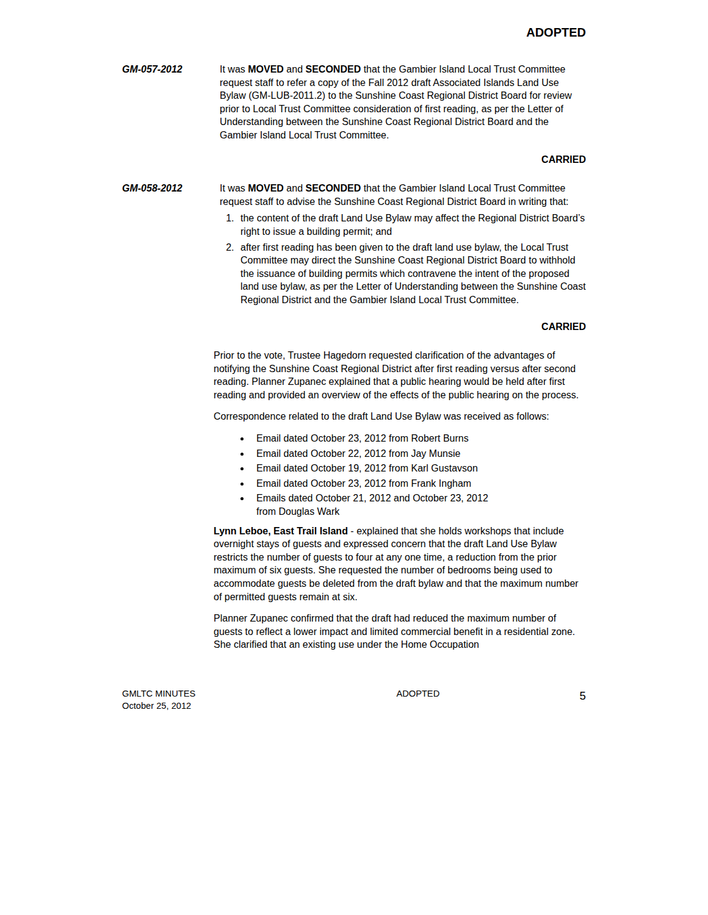ADOPTED
GM-057-2012
It was MOVED and SECONDED that the Gambier Island Local Trust Committee request staff to refer a copy of the Fall 2012 draft Associated Islands Land Use Bylaw (GM-LUB-2011.2) to the Sunshine Coast Regional District Board for review prior to Local Trust Committee consideration of first reading, as per the Letter of Understanding between the Sunshine Coast Regional District Board and the Gambier Island Local Trust Committee.
CARRIED
GM-058-2012
It was MOVED and SECONDED that the Gambier Island Local Trust Committee request staff to advise the Sunshine Coast Regional District Board in writing that:
the content of the draft Land Use Bylaw may affect the Regional District Board’s right to issue a building permit; and
after first reading has been given to the draft land use bylaw, the Local Trust Committee may direct the Sunshine Coast Regional District Board to withhold the issuance of building permits which contravene the intent of the proposed land use bylaw, as per the Letter of Understanding between the Sunshine Coast Regional District and the Gambier Island Local Trust Committee.
CARRIED
Prior to the vote, Trustee Hagedorn requested clarification of the advantages of notifying the Sunshine Coast Regional District after first reading versus after second reading. Planner Zupanec explained that a public hearing would be held after first reading and provided an overview of the effects of the public hearing on the process.
Correspondence related to the draft Land Use Bylaw was received as follows:
Email dated October 23, 2012 from Robert Burns
Email dated October 22, 2012 from Jay Munsie
Email dated October 19, 2012 from Karl Gustavson
Email dated October 23, 2012 from Frank Ingham
Emails dated October 21, 2012 and October 23, 2012
from Douglas Wark
Lynn Leboe, East Trail Island - explained that she holds workshops that include overnight stays of guests and expressed concern that the draft Land Use Bylaw restricts the number of guests to four at any one time, a reduction from the prior maximum of six guests. She requested the number of bedrooms being used to accommodate guests be deleted from the draft bylaw and that the maximum number of permitted guests remain at six.
Planner Zupanec confirmed that the draft had reduced the maximum number of guests to reflect a lower impact and limited commercial benefit in a residential zone. She clarified that an existing use under the Home Occupation
GMLTC MINUTES
October 25, 2012
ADOPTED
5